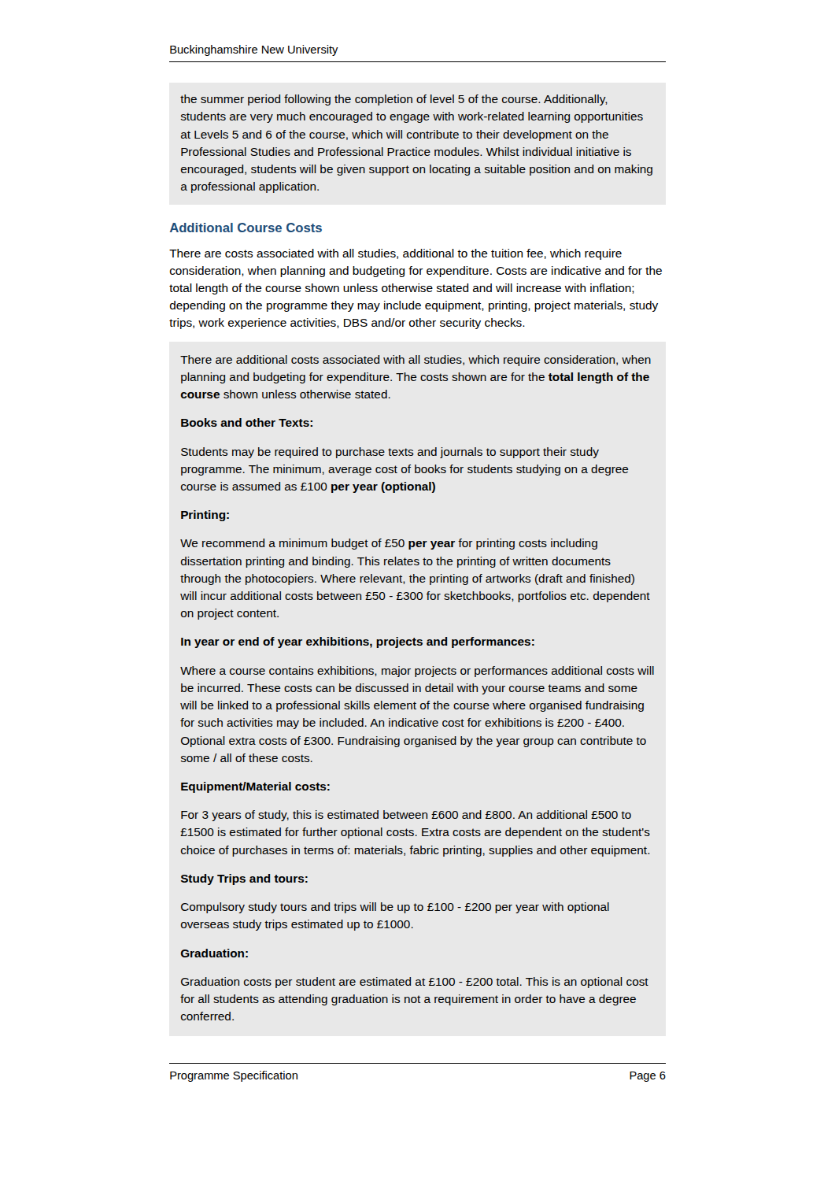Buckinghamshire New University
the summer period following the completion of level 5 of the course. Additionally, students are very much encouraged to engage with work-related learning opportunities at Levels 5 and 6 of the course, which will contribute to their development on the Professional Studies and Professional Practice modules. Whilst individual initiative is encouraged, students will be given support on locating a suitable position and on making a professional application.
Additional Course Costs
There are costs associated with all studies, additional to the tuition fee, which require consideration, when planning and budgeting for expenditure. Costs are indicative and for the total length of the course shown unless otherwise stated and will increase with inflation; depending on the programme they may include equipment, printing, project materials, study trips, work experience activities, DBS and/or other security checks.
There are additional costs associated with all studies, which require consideration, when planning and budgeting for expenditure. The costs shown are for the total length of the course shown unless otherwise stated.
Books and other Texts:
Students may be required to purchase texts and journals to support their study programme. The minimum, average cost of books for students studying on a degree course is assumed as £100 per year (optional)
Printing:
We recommend a minimum budget of £50 per year for printing costs including dissertation printing and binding. This relates to the printing of written documents through the photocopiers. Where relevant, the printing of artworks (draft and finished) will incur additional costs between £50 - £300 for sketchbooks, portfolios etc. dependent on project content.
In year or end of year exhibitions, projects and performances:
Where a course contains exhibitions, major projects or performances additional costs will be incurred. These costs can be discussed in detail with your course teams and some will be linked to a professional skills element of the course where organised fundraising for such activities may be included. An indicative cost for exhibitions is £200 - £400. Optional extra costs of £300. Fundraising organised by the year group can contribute to some / all of these costs.
Equipment/Material costs:
For 3 years of study, this is estimated between £600 and £800. An additional £500 to £1500 is estimated for further optional costs. Extra costs are dependent on the student's choice of purchases in terms of: materials, fabric printing, supplies and other equipment.
Study Trips and tours:
Compulsory study tours and trips will be up to £100 - £200 per year with optional overseas study trips estimated up to £1000.
Graduation:
Graduation costs per student are estimated at £100 - £200 total. This is an optional cost for all students as attending graduation is not a requirement in order to have a degree conferred.
Programme Specification Page 6